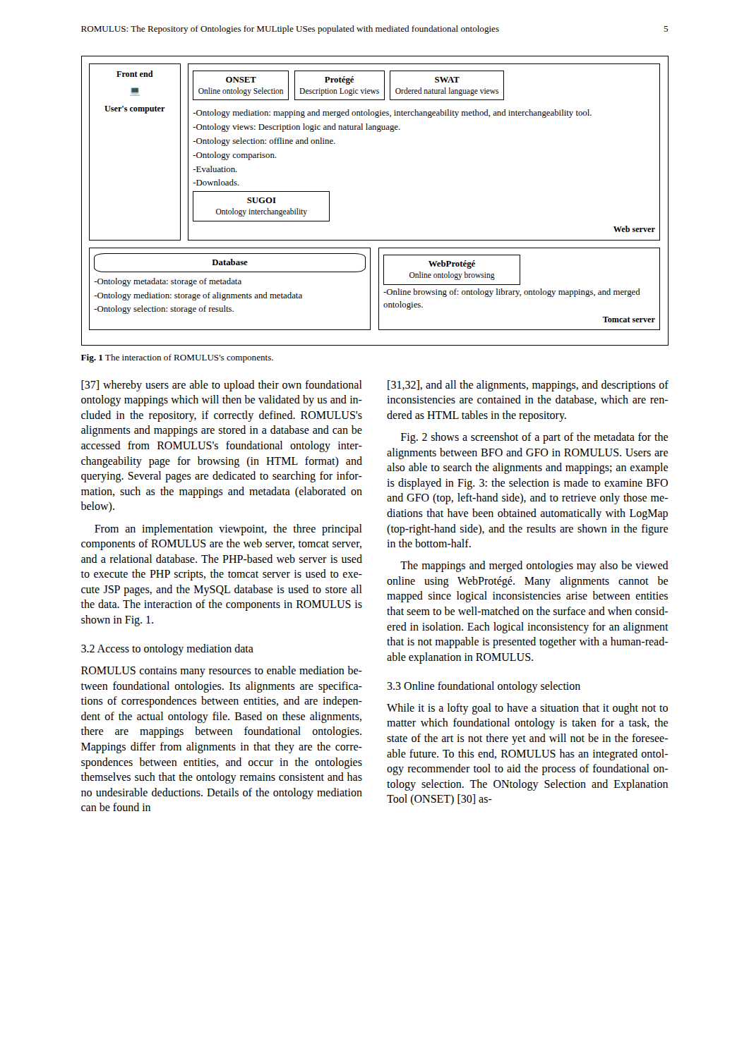ROMULUS: The Repository of Ontologies for MULtiple USes populated with mediated foundational ontologies 5
Front end
💻
User's computer
ONSET Online ontology Selection
Protégé Description Logic views
SWAT Ordered natural language views
-Ontology mediation: mapping and merged ontologies, interchangeability method, and interchangeability tool.
-Ontology views: Description logic and natural language.
-Ontology selection: offline and online.
-Ontology comparison.
-Evaluation.
-Downloads.
SUGOI Ontology interchangeability
Web server
Database
-Ontology metadata: storage of metadata
-Ontology mediation: storage of alignments and metadata
-Ontology selection: storage of results.
WebProtégé Online ontology browsing
-Online browsing of: ontology library, ontology mappings, and merged ontologies.
Tomcat server
Fig. 1 The interaction of ROMULUS's components.
[37] whereby users are able to upload their own foundational ontology mappings which will then be validated by us and included in the repository, if correctly defined. ROMULUS's alignments and mappings are stored in a database and can be accessed from ROMULUS's foundational ontology interchangeability page for browsing (in HTML format) and querying. Several pages are dedicated to searching for information, such as the mappings and metadata (elaborated on below).
From an implementation viewpoint, the three principal components of ROMULUS are the web server, tomcat server, and a relational database. The PHP-based web server is used to execute the PHP scripts, the tomcat server is used to execute JSP pages, and the MySQL database is used to store all the data. The interaction of the components in ROMULUS is shown in Fig. 1.
3.2 Access to ontology mediation data
ROMULUS contains many resources to enable mediation between foundational ontologies. Its alignments are specifications of correspondences between entities, and are independent of the actual ontology file. Based on these alignments, there are mappings between foundational ontologies. Mappings differ from alignments in that they are the correspondences between entities, and occur in the ontologies themselves such that the ontology remains consistent and has no undesirable deductions. Details of the ontology mediation can be found in
[31,32], and all the alignments, mappings, and descriptions of inconsistencies are contained in the database, which are rendered as HTML tables in the repository.
Fig. 2 shows a screenshot of a part of the metadata for the alignments between BFO and GFO in ROMULUS. Users are also able to search the alignments and mappings; an example is displayed in Fig. 3: the selection is made to examine BFO and GFO (top, left-hand side), and to retrieve only those mediations that have been obtained automatically with LogMap (top-right-hand side), and the results are shown in the figure in the bottom-half.
The mappings and merged ontologies may also be viewed online using WebProtégé. Many alignments cannot be mapped since logical inconsistencies arise between entities that seem to be well-matched on the surface and when considered in isolation. Each logical inconsistency for an alignment that is not mappable is presented together with a human-readable explanation in ROMULUS.
3.3 Online foundational ontology selection
While it is a lofty goal to have a situation that it ought not to matter which foundational ontology is taken for a task, the state of the art is not there yet and will not be in the foreseeable future. To this end, ROMULUS has an integrated ontology recommender tool to aid the process of foundational ontology selection. The ONtology Selection and Explanation Tool (ONSET) [30] as-